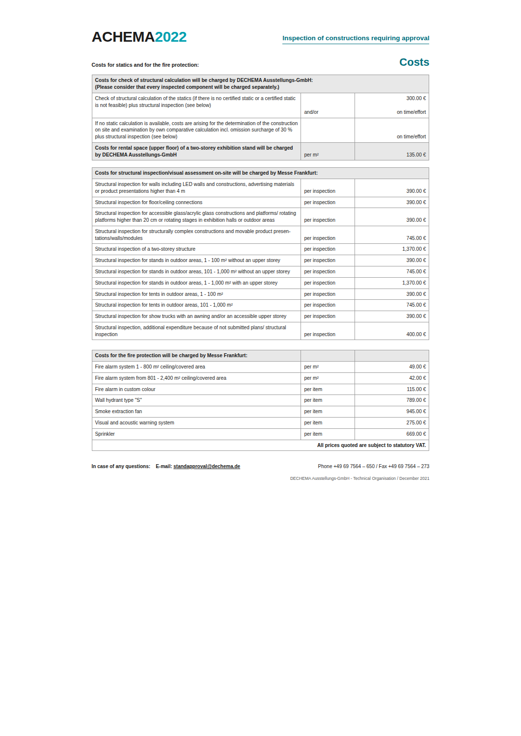ACHEMA 2022
Inspection of constructions requiring approval
Costs for statics and for the fire protection:
Costs
| Costs for check of structural calculation will be charged by DECHEMA Ausstellungs-GmbH: (Please consider that every inspected component will be charged separately.) |
| --- |
| Check of structural calculation of the statics (if there is no certified static or a certified static is not feasible) plus structural inspection (see below) | and/or | 300.00 € on time/effort |
| If no static calculation is available, costs are arising for the determination of the construction on site and examination by own comparative calculation incl. omission surcharge of 30 % plus structural inspection (see below) | | on time/effort |
| Costs for rental space (upper floor) of a two-storey exhibition stand will be charged by DECHEMA Ausstellungs-GmbH | per m² | 135.00 € |
| Costs for structural inspection/visual assessment on-site will be charged by Messe Frankfurt: |
| --- |
| Structural inspection for walls including LED walls and constructions, advertising materials or product presentations higher than 4 m | per inspection | 390.00 € |
| Structural inspection for floor/ceiling connections | per inspection | 390.00 € |
| Structural inspection for accessible glass/acrylic glass constructions and platforms/ rotating platforms higher than 20 cm or rotating stages in exhibition halls or outdoor areas | per inspection | 390.00 € |
| Structural inspection for structurally complex constructions and movable product presen­tations/walls/modules | per inspection | 745.00 € |
| Structural inspection of a two-storey structure | per inspection | 1,370.00 € |
| Structural inspection for stands in outdoor areas, 1 - 100 m² without an upper storey | per inspection | 390.00 € |
| Structural inspection for stands in outdoor areas, 101 - 1,000 m² without an upper storey | per inspection | 745.00 € |
| Structural inspection for stands in outdoor areas, 1 - 1,000 m² with an upper storey | per inspection | 1,370.00 € |
| Structural inspection for tents in outdoor areas, 1 - 100 m² | per inspection | 390.00 € |
| Structural inspection for tents in outdoor areas, 101 - 1,000 m² | per inspection | 745.00 € |
| Structural inspection for show trucks with an awning and/or an accessible upper storey | per inspection | 390.00 € |
| Structural inspection, additional expenditure because of not submitted plans/ structural inspection | per inspection | 400.00 € |
| Costs for the fire protection will be charged by Messe Frankfurt: | | |
| --- | --- | --- |
| Fire alarm system 1 - 800 m² ceiling/covered area | per m² | 49.00 € |
| Fire alarm system from 801 - 2,400 m² ceiling/covered area | per m² | 42.00 € |
| Fire alarm in custom colour | per item | 115.00 € |
| Wall hydrant type "S" | per item | 789.00 € |
| Smoke extraction fan | per item | 945.00 € |
| Visual and acoustic warning system | per item | 275.00 € |
| Sprinkler | per item | 669.00 € |
| All prices quoted are subject to statutory VAT. |
In case of any questions: E-mail: standapproval@dechema.de
Phone +49 69 7564 – 650 / Fax +49 69 7564 – 273
DECHEMA Ausstellungs-GmbH - Technical Organisation / December 2021